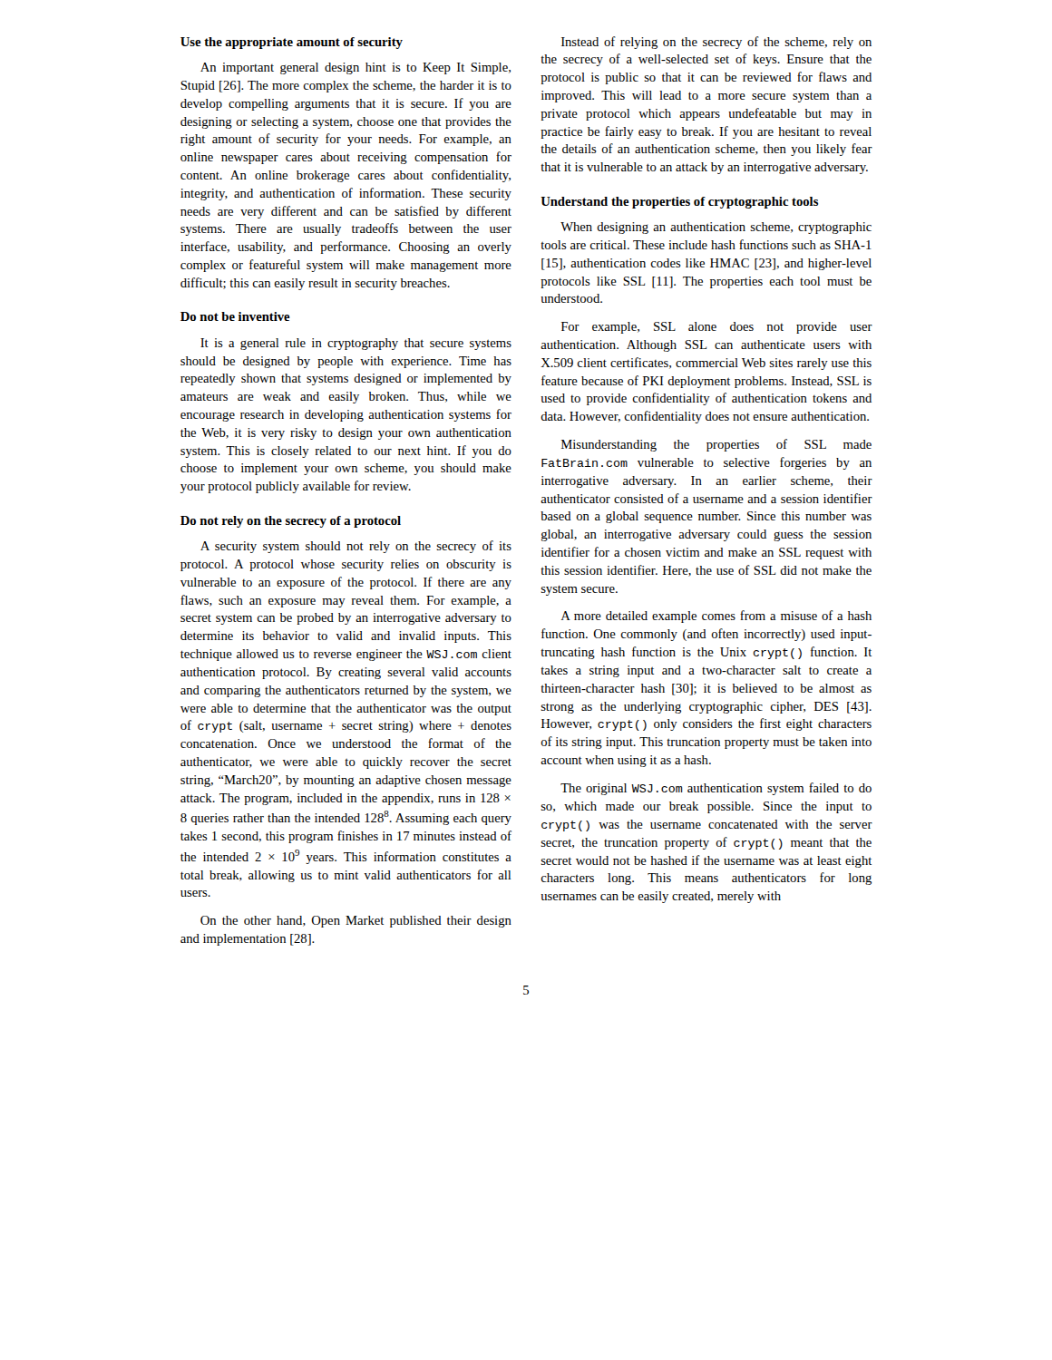Use the appropriate amount of security
An important general design hint is to Keep It Simple, Stupid [26]. The more complex the scheme, the harder it is to develop compelling arguments that it is secure. If you are designing or selecting a system, choose one that provides the right amount of security for your needs. For example, an online newspaper cares about receiving compensation for content. An online brokerage cares about confidentiality, integrity, and authentication of information. These security needs are very different and can be satisfied by different systems. There are usually tradeoffs between the user interface, usability, and performance. Choosing an overly complex or featureful system will make management more difficult; this can easily result in security breaches.
Do not be inventive
It is a general rule in cryptography that secure systems should be designed by people with experience. Time has repeatedly shown that systems designed or implemented by amateurs are weak and easily broken. Thus, while we encourage research in developing authentication systems for the Web, it is very risky to design your own authentication system. This is closely related to our next hint. If you do choose to implement your own scheme, you should make your protocol publicly available for review.
Do not rely on the secrecy of a protocol
A security system should not rely on the secrecy of its protocol. A protocol whose security relies on obscurity is vulnerable to an exposure of the protocol. If there are any flaws, such an exposure may reveal them. For example, a secret system can be probed by an interrogative adversary to determine its behavior to valid and invalid inputs. This technique allowed us to reverse engineer the WSJ.com client authentication protocol. By creating several valid accounts and comparing the authenticators returned by the system, we were able to determine that the authenticator was the output of crypt (salt, username + secret string) where + denotes concatenation. Once we understood the format of the authenticator, we were able to quickly recover the secret string, “March20”, by mounting an adaptive chosen message attack. The program, included in the appendix, runs in 128 × 8 queries rather than the intended 1288. Assuming each query takes 1 second, this program finishes in 17 minutes instead of the intended 2 × 109 years. This information constitutes a total break, allowing us to mint valid authenticators for all users.
On the other hand, Open Market published their design and implementation [28].
Instead of relying on the secrecy of the scheme, rely on the secrecy of a well-selected set of keys. Ensure that the protocol is public so that it can be reviewed for flaws and improved. This will lead to a more secure system than a private protocol which appears undefeatable but may in practice be fairly easy to break. If you are hesitant to reveal the details of an authentication scheme, then you likely fear that it is vulnerable to an attack by an interrogative adversary.
Understand the properties of cryptographic tools
When designing an authentication scheme, cryptographic tools are critical. These include hash functions such as SHA-1 [15], authentication codes like HMAC [23], and higher-level protocols like SSL [11]. The properties each tool must be understood.
For example, SSL alone does not provide user authentication. Although SSL can authenticate users with X.509 client certificates, commercial Web sites rarely use this feature because of PKI deployment problems. Instead, SSL is used to provide confidentiality of authentication tokens and data. However, confidentiality does not ensure authentication.
Misunderstanding the properties of SSL made FatBrain.com vulnerable to selective forgeries by an interrogative adversary. In an earlier scheme, their authenticator consisted of a username and a session identifier based on a global sequence number. Since this number was global, an interrogative adversary could guess the session identifier for a chosen victim and make an SSL request with this session identifier. Here, the use of SSL did not make the system secure.
A more detailed example comes from a misuse of a hash function. One commonly (and often incorrectly) used input-truncating hash function is the Unix crypt() function. It takes a string input and a two-character salt to create a thirteen-character hash [30]; it is believed to be almost as strong as the underlying cryptographic cipher, DES [43]. However, crypt() only considers the first eight characters of its string input. This truncation property must be taken into account when using it as a hash.
The original WSJ.com authentication system failed to do so, which made our break possible. Since the input to crypt() was the username concatenated with the server secret, the truncation property of crypt() meant that the secret would not be hashed if the username was at least eight characters long. This means authenticators for long usernames can be easily created, merely with
5